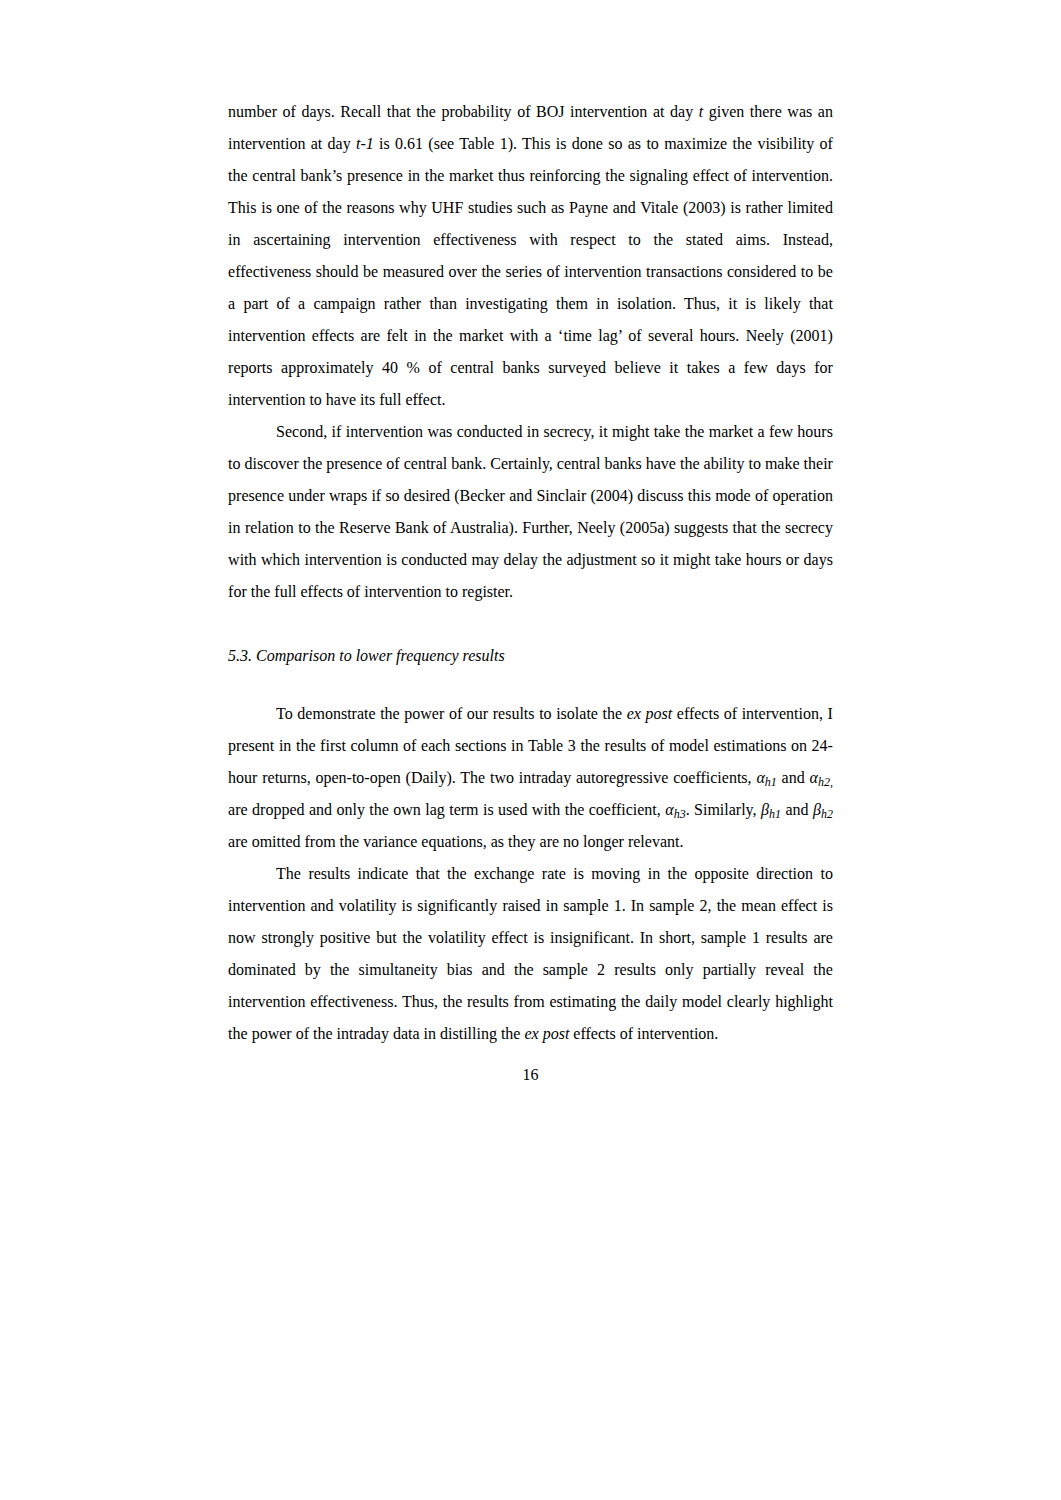number of days. Recall that the probability of BOJ intervention at day t given there was an intervention at day t-1 is 0.61 (see Table 1). This is done so as to maximize the visibility of the central bank’s presence in the market thus reinforcing the signaling effect of intervention. This is one of the reasons why UHF studies such as Payne and Vitale (2003) is rather limited in ascertaining intervention effectiveness with respect to the stated aims. Instead, effectiveness should be measured over the series of intervention transactions considered to be a part of a campaign rather than investigating them in isolation. Thus, it is likely that intervention effects are felt in the market with a ‘time lag’ of several hours. Neely (2001) reports approximately 40 % of central banks surveyed believe it takes a few days for intervention to have its full effect.
Second, if intervention was conducted in secrecy, it might take the market a few hours to discover the presence of central bank. Certainly, central banks have the ability to make their presence under wraps if so desired (Becker and Sinclair (2004) discuss this mode of operation in relation to the Reserve Bank of Australia). Further, Neely (2005a) suggests that the secrecy with which intervention is conducted may delay the adjustment so it might take hours or days for the full effects of intervention to register.
5.3. Comparison to lower frequency results
To demonstrate the power of our results to isolate the ex post effects of intervention, I present in the first column of each sections in Table 3 the results of model estimations on 24-hour returns, open-to-open (Daily). The two intraday autoregressive coefficients, αh1 and αh2, are dropped and only the own lag term is used with the coefficient, αh3. Similarly, βh1 and βh2 are omitted from the variance equations, as they are no longer relevant.
The results indicate that the exchange rate is moving in the opposite direction to intervention and volatility is significantly raised in sample 1. In sample 2, the mean effect is now strongly positive but the volatility effect is insignificant. In short, sample 1 results are dominated by the simultaneity bias and the sample 2 results only partially reveal the intervention effectiveness. Thus, the results from estimating the daily model clearly highlight the power of the intraday data in distilling the ex post effects of intervention.
16